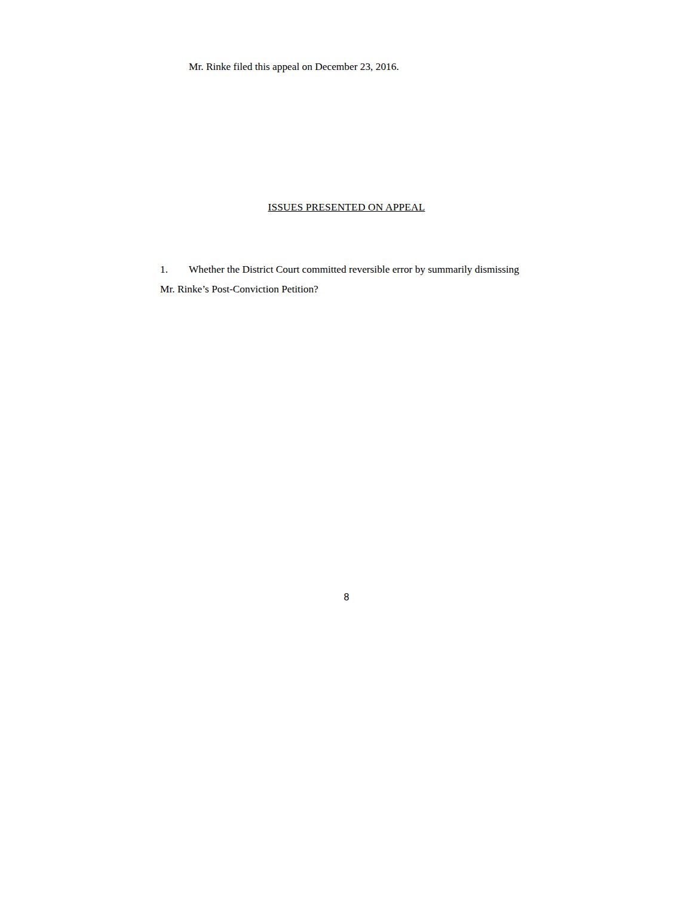Mr. Rinke filed this appeal on December 23, 2016.
ISSUES PRESENTED ON APPEAL
1. Whether the District Court committed reversible error by summarily dismissing Mr. Rinke’s Post-Conviction Petition?
8